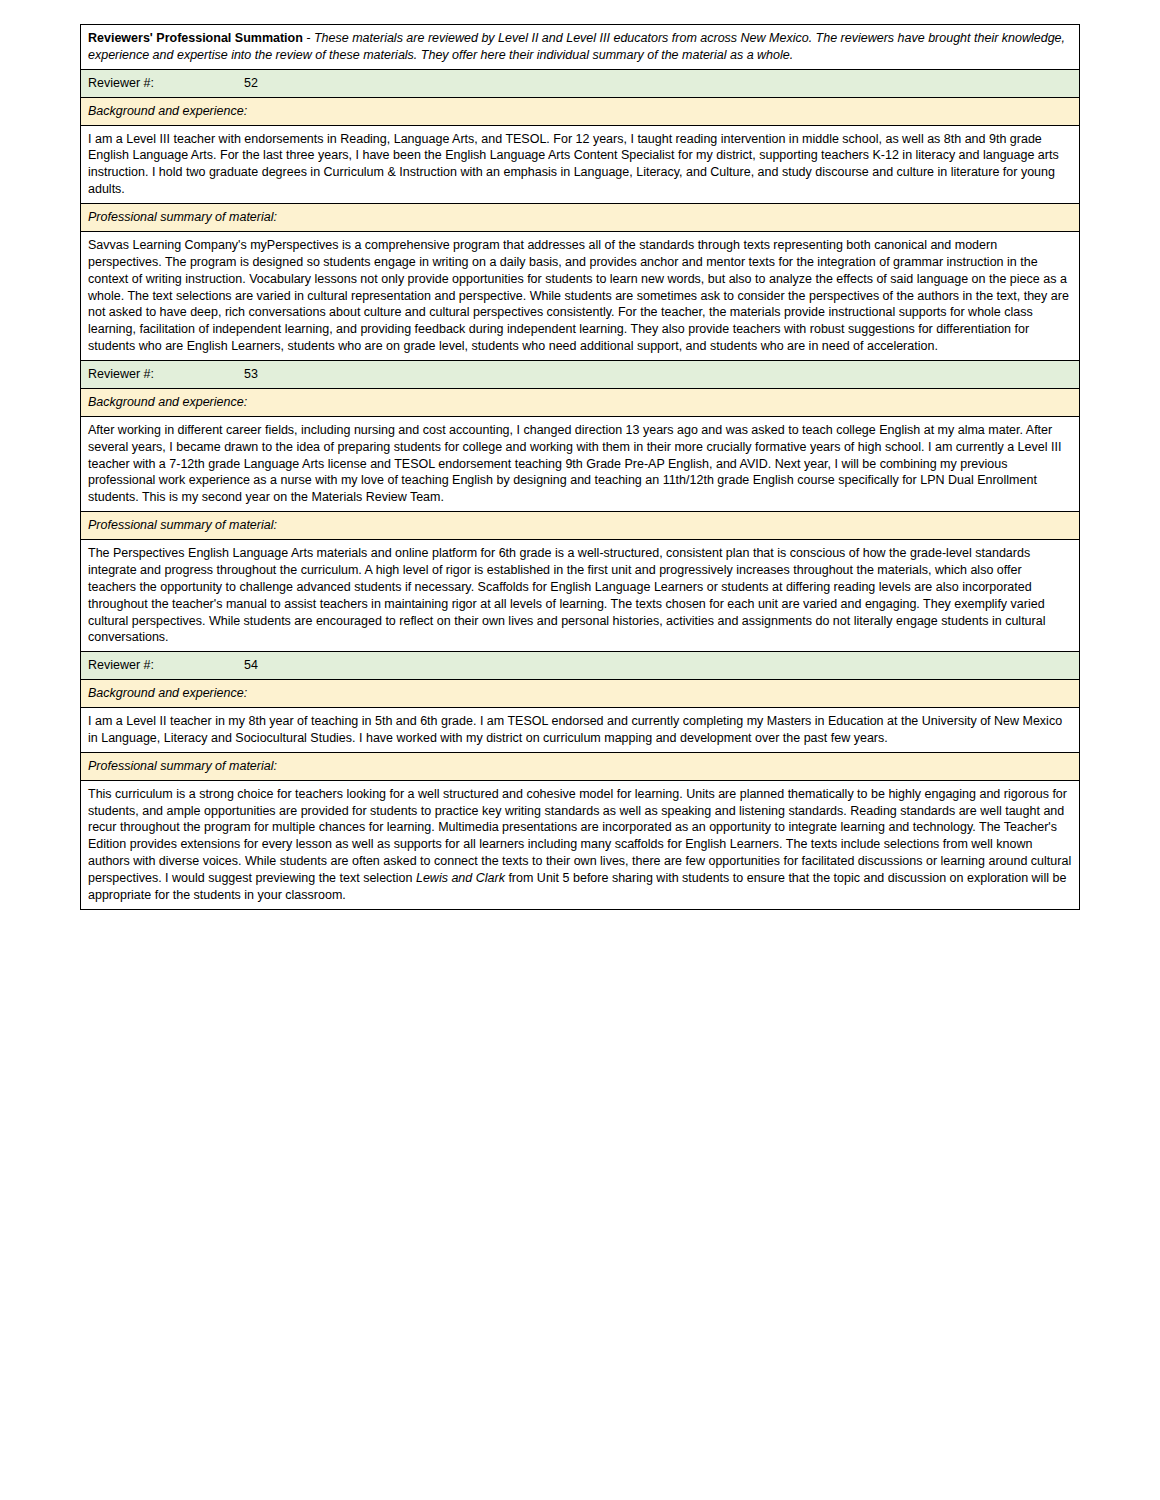| Reviewers' Professional Summation - These materials are reviewed by Level II and Level III educators from across New Mexico. The reviewers have brought their knowledge, experience and expertise into the review of these materials. They offer here their individual summary of the material as a whole. |
| Reviewer #: 52 |
| Background and experience: |
| I am a Level III teacher with endorsements in Reading, Language Arts, and TESOL. For 12 years, I taught reading intervention in middle school, as well as 8th and 9th grade English Language Arts. For the last three years, I have been the English Language Arts Content Specialist for my district, supporting teachers K-12 in literacy and language arts instruction. I hold two graduate degrees in Curriculum & Instruction with an emphasis in Language, Literacy, and Culture, and study discourse and culture in literature for young adults. |
| Professional summary of material: |
| Savvas Learning Company's myPerspectives is a comprehensive program that addresses all of the standards through texts representing both canonical and modern perspectives. The program is designed so students engage in writing on a daily basis, and provides anchor and mentor texts for the integration of grammar instruction in the context of writing instruction. Vocabulary lessons not only provide opportunities for students to learn new words, but also to analyze the effects of said language on the piece as a whole. The text selections are varied in cultural representation and perspective. While students are sometimes ask to consider the perspectives of the authors in the text, they are not asked to have deep, rich conversations about culture and cultural perspectives consistently. For the teacher, the materials provide instructional supports for whole class learning, facilitation of independent learning, and providing feedback during independent learning. They also provide teachers with robust suggestions for differentiation for students who are English Learners, students who are on grade level, students who need additional support, and students who are in need of acceleration. |
| Reviewer #: 53 |
| Background and experience: |
| After working in different career fields, including nursing and cost accounting, I changed direction 13 years ago and was asked to teach college English at my alma mater. After several years, I became drawn to the idea of preparing students for college and working with them in their more crucially formative years of high school. I am currently a Level III teacher with a 7-12th grade Language Arts license and TESOL endorsement teaching 9th Grade Pre-AP English, and AVID. Next year, I will be combining my previous professional work experience as a nurse with my love of teaching English by designing and teaching an 11th/12th grade English course specifically for LPN Dual Enrollment students. This is my second year on the Materials Review Team. |
| Professional summary of material: |
| The Perspectives English Language Arts materials and online platform for 6th grade is a well-structured, consistent plan that is conscious of how the grade-level standards integrate and progress throughout the curriculum. A high level of rigor is established in the first unit and progressively increases throughout the materials, which also offer teachers the opportunity to challenge advanced students if necessary. Scaffolds for English Language Learners or students at differing reading levels are also incorporated throughout the teacher's manual to assist teachers in maintaining rigor at all levels of learning. The texts chosen for each unit are varied and engaging. They exemplify varied cultural perspectives. While students are encouraged to reflect on their own lives and personal histories, activities and assignments do not literally engage students in cultural conversations. |
| Reviewer #: 54 |
| Background and experience: |
| I am a Level II teacher in my 8th year of teaching in 5th and 6th grade. I am TESOL endorsed and currently completing my Masters in Education at the University of New Mexico in Language, Literacy and Sociocultural Studies. I have worked with my district on curriculum mapping and development over the past few years. |
| Professional summary of material: |
| This curriculum is a strong choice for teachers looking for a well structured and cohesive model for learning. Units are planned thematically to be highly engaging and rigorous for students, and ample opportunities are provided for students to practice key writing standards as well as speaking and listening standards. Reading standards are well taught and recur throughout the program for multiple chances for learning. Multimedia presentations are incorporated as an opportunity to integrate learning and technology. The Teacher's Edition provides extensions for every lesson as well as supports for all learners including many scaffolds for English Learners. The texts include selections from well known authors with diverse voices. While students are often asked to connect the texts to their own lives, there are few opportunities for facilitated discussions or learning around cultural perspectives. I would suggest previewing the text selection Lewis and Clark from Unit 5 before sharing with students to ensure that the topic and discussion on exploration will be appropriate for the students in your classroom. |